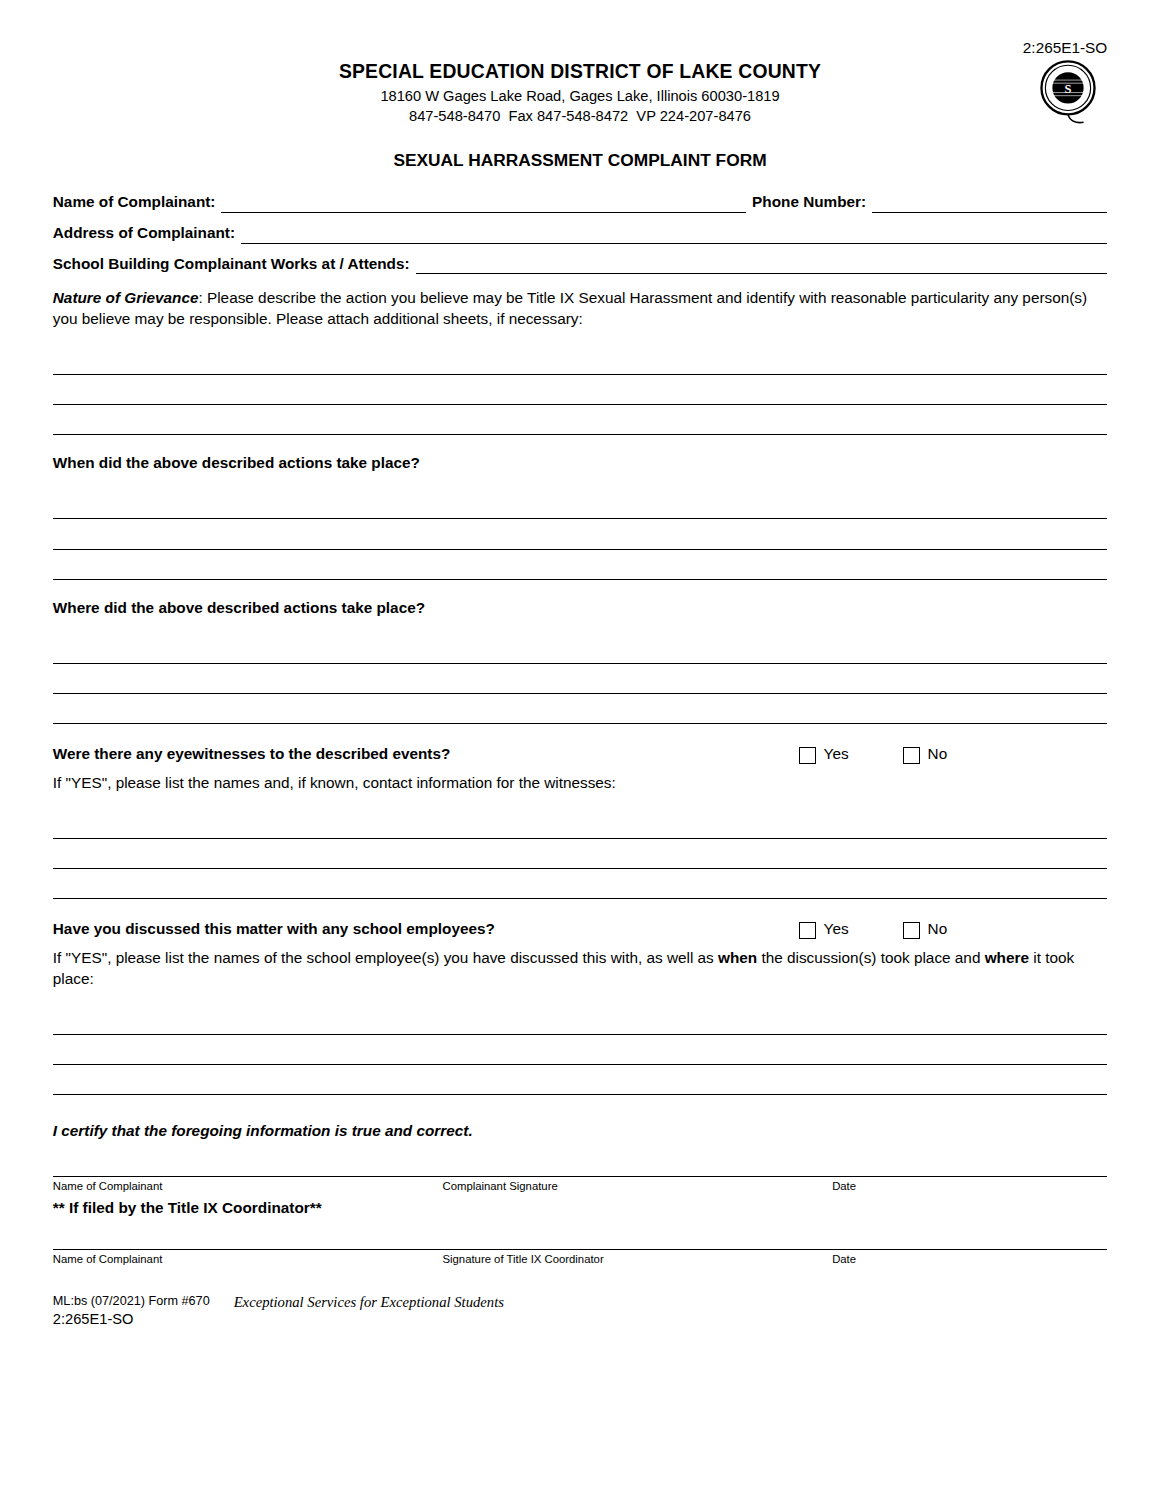2:265E1-SO
S
SPECIAL EDUCATION DISTRICT OF LAKE COUNTY
18160 W Gages Lake Road, Gages Lake, Illinois 60030-1819
847-548-8470 Fax 847-548-8472 VP 224-207-8476
SEXUAL HARRASSMENT COMPLAINT FORM
Name of Complainant: Phone Number:
Address of Complainant:
School Building Complainant Works at / Attends:
Nature of Grievance: Please describe the action you believe may be Title IX Sexual Harassment and identify with reasonable particularity any person(s) you believe may be responsible. Please attach additional sheets, if necessary:
When did the above described actions take place?
Where did the above described actions take place?
Were there any eyewitnesses to the described events? Yes No
If "YES", please list the names and, if known, contact information for the witnesses:
Have you discussed this matter with any school employees? Yes No
If "YES", please list the names of the school employee(s) you have discussed this with, as well as when the discussion(s) took place and where it took place:
I certify that the foregoing information is true and correct.
| Name of Complainant | Complainant Signature | Date |
** If filed by the Title IX Coordinator**
| Name of Complainant | Signature of Title IX Coordinator | Date |
ML:bs (07/2021) Form #670
2:265E1-SO
Exceptional Services for Exceptional Students